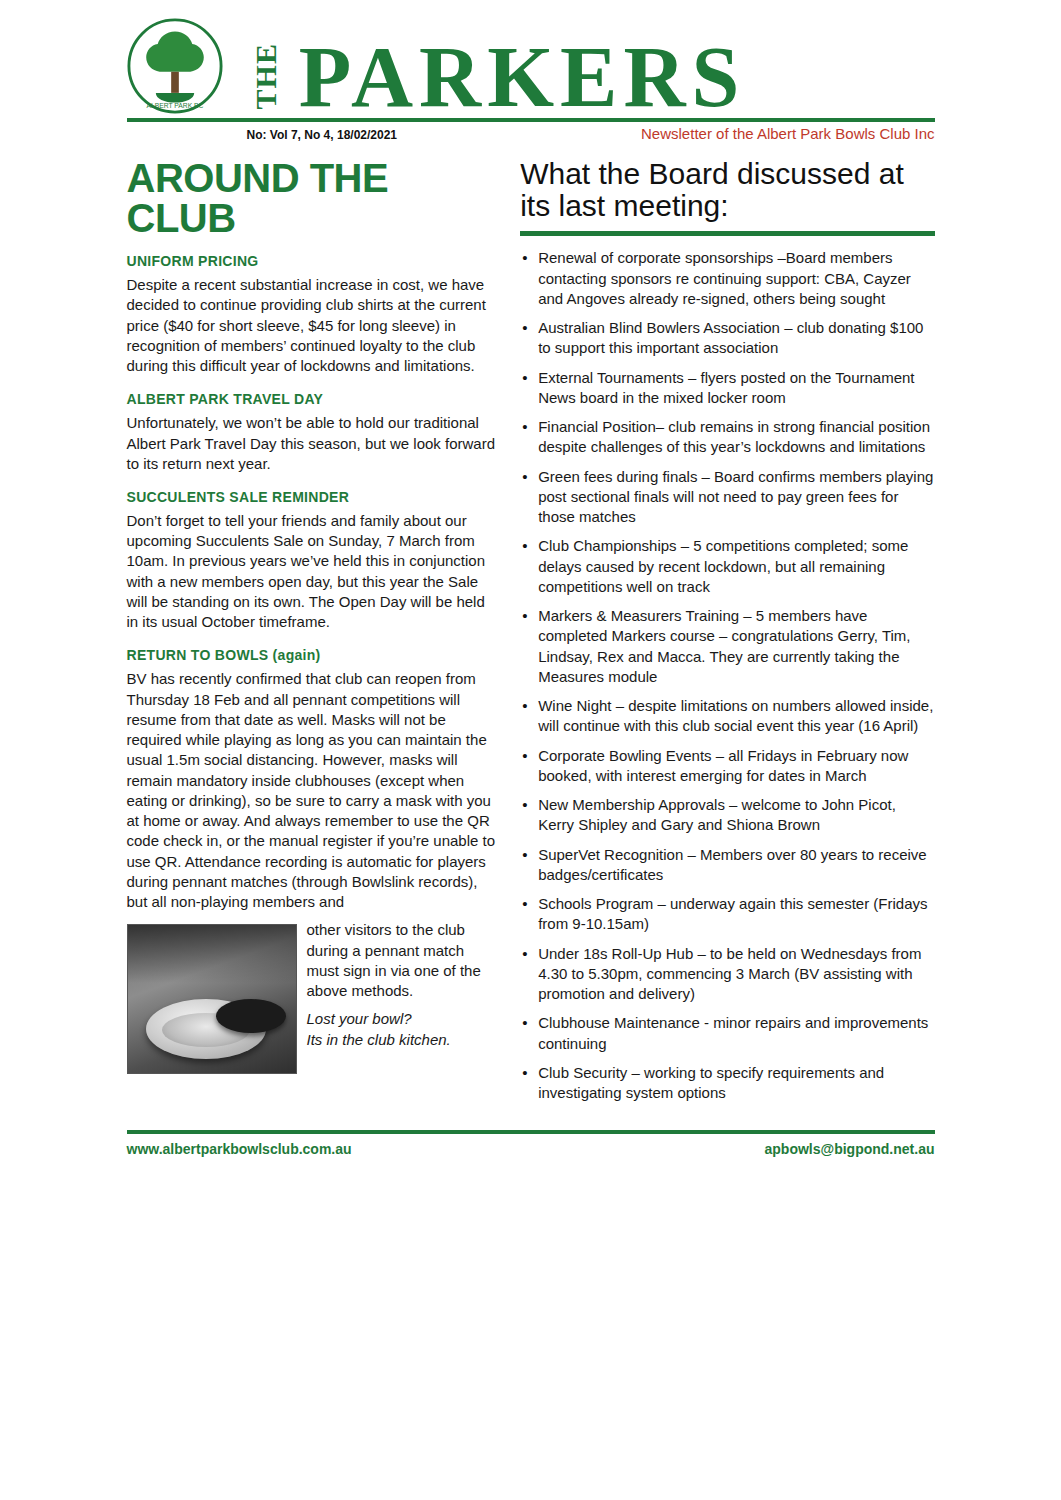ALBERT PARK BC
THE
PARKERS
No: Vol 7, No 4, 18/02/2021
Newsletter of the Albert Park Bowls Club Inc
AROUND THE CLUB
Uniform Pricing
Despite a recent substantial increase in cost, we have decided to continue providing club shirts at the current price ($40 for short sleeve, $45 for long sleeve) in recognition of members’ continued loyalty to the club during this difficult year of lockdowns and limitations.
Albert Park Travel Day
Unfortunately, we won’t be able to hold our traditional Albert Park Travel Day this season, but we look forward to its return next year.
Succulents Sale Reminder
Don’t forget to tell your friends and family about our upcoming Succulents Sale on Sunday, 7 March from 10am. In previous years we’ve held this in conjunction with a new members open day, but this year the Sale will be standing on its own. The Open Day will be held in its usual October timeframe.
Return to Bowls (again)
BV has recently confirmed that club can reopen from Thursday 18 Feb and all pennant competitions will resume from that date as well. Masks will not be required while playing as long as you can maintain the usual 1.5m social distancing. However, masks will remain mandatory inside clubhouses (except when eating or drinking), so be sure to carry a mask with you at home or away. And always remember to use the QR code check in, or the manual register if you’re unable to use QR. Attendance recording is automatic for players during pennant matches (through Bowlslink records), but all non-playing members and
other visitors to the club during a pennant match must sign in via one of the above methods.
Lost your bowl?
Its in the club kitchen.
What the Board discussed at its last meeting:
Renewal of corporate sponsorships –Board members contacting sponsors re continuing support: CBA, Cayzer and Angoves already re-signed, others being sought
Australian Blind Bowlers Association – club donating $100 to support this important association
External Tournaments – flyers posted on the Tournament News board in the mixed locker room
Financial Position– club remains in strong financial position despite challenges of this year’s lockdowns and limitations
Green fees during finals – Board confirms members playing post sectional finals will not need to pay green fees for those matches
Club Championships – 5 competitions completed; some delays caused by recent lockdown, but all remaining competitions well on track
Markers & Measurers Training – 5 members have completed Markers course – congratulations Gerry, Tim, Lindsay, Rex and Macca. They are currently taking the Measures module
Wine Night – despite limitations on numbers allowed inside, will continue with this club social event this year (16 April)
Corporate Bowling Events – all Fridays in February now booked, with interest emerging for dates in March
New Membership Approvals – welcome to John Picot, Kerry Shipley and Gary and Shiona Brown
SuperVet Recognition – Members over 80 years to receive badges/certificates
Schools Program – underway again this semester (Fridays from 9-10.15am)
Under 18s Roll-Up Hub – to be held on Wednesdays from 4.30 to 5.30pm, commencing 3 March (BV assisting with promotion and delivery)
Clubhouse Maintenance - minor repairs and improvements continuing
Club Security – working to specify requirements and investigating system options
www.albertparkbowlsclub.com.au
apbowls@bigpond.net.au